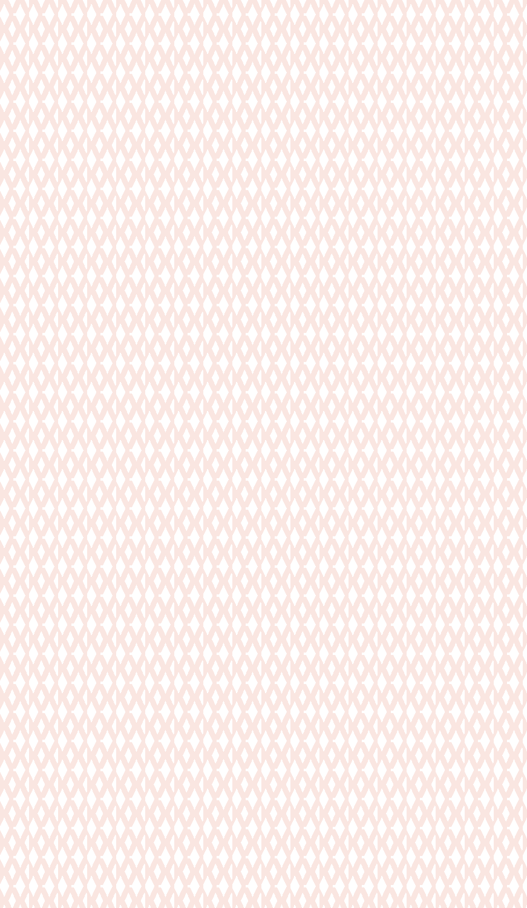Decorative background pattern
This page contains only a repeating ornamental pattern of pale pink diamond shapes on a white background. There is no textual content.